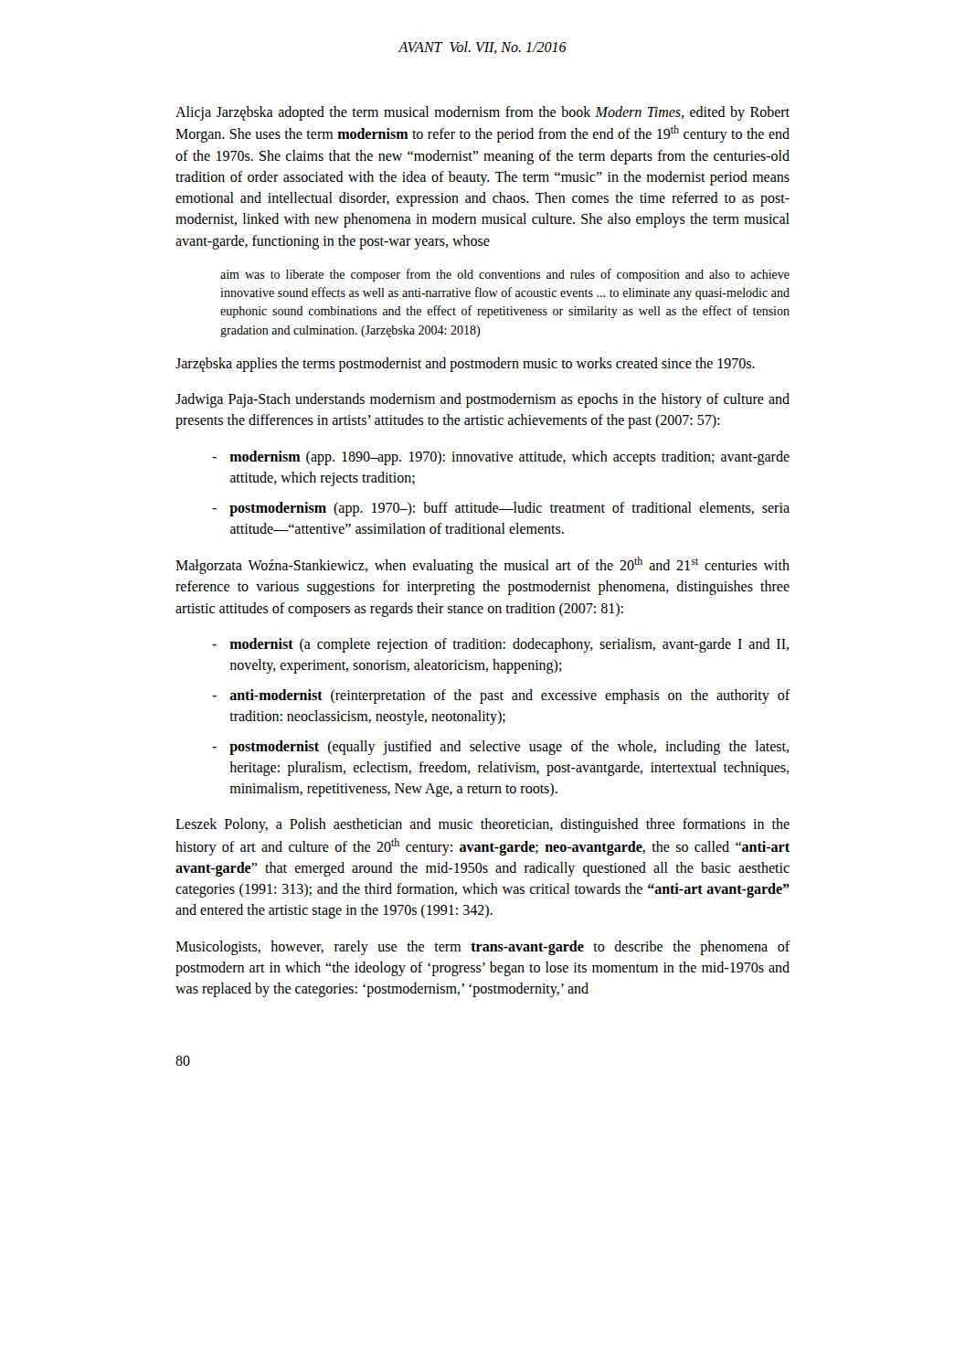AVANT Vol. VII, No. 1/2016
Alicja Jarzębska adopted the term musical modernism from the book Modern Times, edited by Robert Morgan. She uses the term modernism to refer to the period from the end of the 19th century to the end of the 1970s. She claims that the new “modernist” meaning of the term departs from the centuries-old tradition of order associated with the idea of beauty. The term “music” in the modernist period means emotional and intellectual disorder, expression and chaos. Then comes the time referred to as post-modernist, linked with new phenomena in modern musical culture. She also employs the term musical avant-garde, functioning in the post-war years, whose
aim was to liberate the composer from the old conventions and rules of composition and also to achieve innovative sound effects as well as anti-narrative flow of acoustic events ... to eliminate any quasi-melodic and euphonic sound combinations and the effect of repetitiveness or similarity as well as the effect of tension gradation and culmination. (Jarzębska 2004: 2018)
Jarzębska applies the terms postmodernist and postmodern music to works created since the 1970s.
Jadwiga Paja-Stach understands modernism and postmodernism as epochs in the history of culture and presents the differences in artists’ attitudes to the artistic achievements of the past (2007: 57):
modernism (app. 1890–app. 1970): innovative attitude, which accepts tradition; avant-garde attitude, which rejects tradition;
postmodernism (app. 1970–): buff attitude—ludic treatment of traditional elements, seria attitude—“attentive” assimilation of traditional elements.
Małgorzata Woźna-Stankiewicz, when evaluating the musical art of the 20th and 21st centuries with reference to various suggestions for interpreting the postmodernist phenomena, distinguishes three artistic attitudes of composers as regards their stance on tradition (2007: 81):
modernist (a complete rejection of tradition: dodecaphony, serialism, avant-garde I and II, novelty, experiment, sonorism, aleatoricism, happening);
anti-modernist (reinterpretation of the past and excessive emphasis on the authority of tradition: neoclassicism, neostyle, neotonality);
postmodernist (equally justified and selective usage of the whole, including the latest, heritage: pluralism, eclectism, freedom, relativism, post-avantgarde, intertextual techniques, minimalism, repetitiveness, New Age, a return to roots).
Leszek Polony, a Polish aesthetician and music theoretician, distinguished three formations in the history of art and culture of the 20th century: avant-garde; neo-avantgarde, the so called “anti-art avant-garde” that emerged around the mid-1950s and radically questioned all the basic aesthetic categories (1991: 313); and the third formation, which was critical towards the “anti-art avant-garde” and entered the artistic stage in the 1970s (1991: 342).
Musicologists, however, rarely use the term trans-avant-garde to describe the phenomena of postmodern art in which “the ideology of ‘progress’ began to lose its momentum in the mid-1970s and was replaced by the categories: ‘postmodernism,’ ‘postmodernity,’ and
80